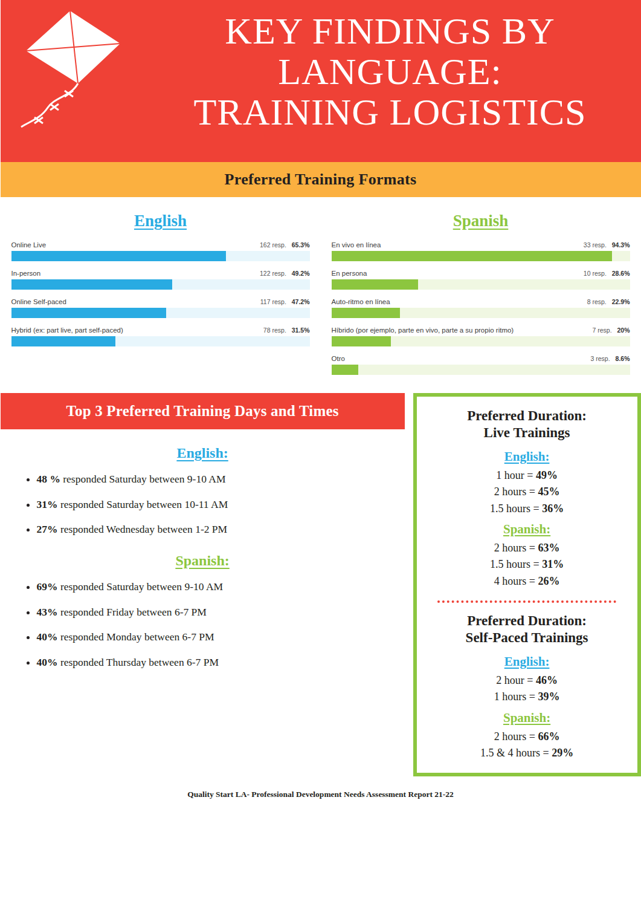Key Findings by Language:
Training Logistics
Preferred Training Formats
English
Online Live 162 resp. 65.3%
In-person 122 resp. 49.2%
Online Self-paced 117 resp. 47.2%
Hybrid (ex: part live, part self-paced) 78 resp. 31.5%
Spanish
En vivo en línea 33 resp. 94.3%
En persona 10 resp. 28.6%
Auto-ritmo en línea 8 resp. 22.9%
Híbrido (por ejemplo, parte en vivo, parte a su propio ritmo) 7 resp. 20%
Otro 3 resp. 8.6%
Top 3 Preferred Training Days and Times
English:
48 % responded Saturday between 9-10 AM
31% responded Saturday between 10-11 AM
27% responded Wednesday between 1-2 PM
Spanish:
69% responded Saturday between 9-10 AM
43% responded Friday between 6-7 PM
40% responded Monday between 6-7 PM
40% responded Thursday between 6-7 PM
Preferred Duration:
Live Trainings
English:
1 hour = 49%
2 hours = 45%
1.5 hours = 36%
Spanish:
2 hours = 63%
1.5 hours = 31%
4 hours = 26%
Preferred Duration:
Self-Paced Trainings
English:
2 hour = 46%
1 hours = 39%
Spanish:
2 hours = 66%
1.5 & 4 hours = 29%
Quality Start LA- Professional Development Needs Assessment Report 21-22